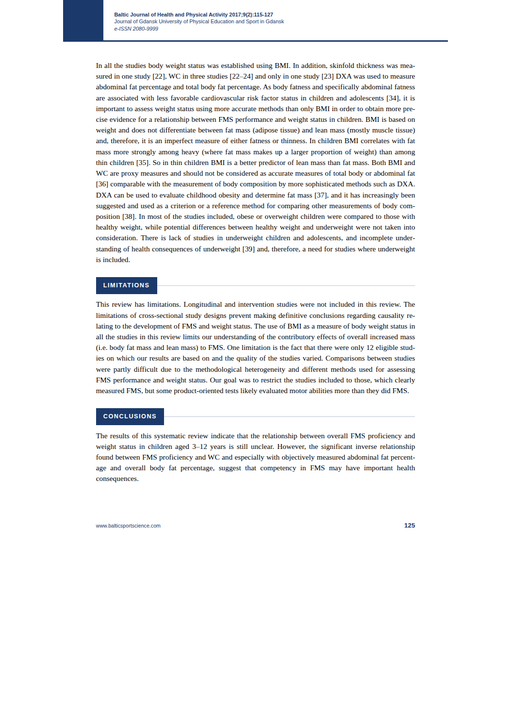Baltic Journal of Health and Physical Activity 2017;9(2):115-127
Journal of Gdansk University of Physical Education and Sport in Gdansk
e-ISSN 2080-9999
In all the studies body weight status was established using BMI. In addition, skinfold thickness was measured in one study [22], WC in three studies [22–24] and only in one study [23] DXA was used to measure abdominal fat percentage and total body fat percentage. As body fatness and specifically abdominal fatness are associated with less favorable cardiovascular risk factor status in children and adolescents [34], it is important to assess weight status using more accurate methods than only BMI in order to obtain more precise evidence for a relationship between FMS performance and weight status in children. BMI is based on weight and does not differentiate between fat mass (adipose tissue) and lean mass (mostly muscle tissue) and, therefore, it is an imperfect measure of either fatness or thinness. In children BMI correlates with fat mass more strongly among heavy (where fat mass makes up a larger proportion of weight) than among thin children [35]. So in thin children BMI is a better predictor of lean mass than fat mass. Both BMI and WC are proxy measures and should not be considered as accurate measures of total body or abdominal fat [36] comparable with the measurement of body composition by more sophisticated methods such as DXA. DXA can be used to evaluate childhood obesity and determine fat mass [37], and it has increasingly been suggested and used as a criterion or a reference method for comparing other measurements of body composition [38]. In most of the studies included, obese or overweight children were compared to those with healthy weight, while potential differences between healthy weight and underweight were not taken into consideration. There is lack of studies in underweight children and adolescents, and incomplete understanding of health consequences of underweight [39] and, therefore, a need for studies where underweight is included.
Limitations
This review has limitations. Longitudinal and intervention studies were not included in this review. The limitations of cross-sectional study designs prevent making definitive conclusions regarding causality relating to the development of FMS and weight status. The use of BMI as a measure of body weight status in all the studies in this review limits our understanding of the contributory effects of overall increased mass (i.e. body fat mass and lean mass) to FMS. One limitation is the fact that there were only 12 eligible studies on which our results are based on and the quality of the studies varied. Comparisons between studies were partly difficult due to the methodological heterogeneity and different methods used for assessing FMS performance and weight status. Our goal was to restrict the studies included to those, which clearly measured FMS, but some product-oriented tests likely evaluated motor abilities more than they did FMS.
Conclusions
The results of this systematic review indicate that the relationship between overall FMS proficiency and weight status in children aged 3–12 years is still unclear. However, the significant inverse relationship found between FMS proficiency and WC and especially with objectively measured abdominal fat percentage and overall body fat percentage, suggest that competency in FMS may have important health consequences.
www.balticsportscience.com
125